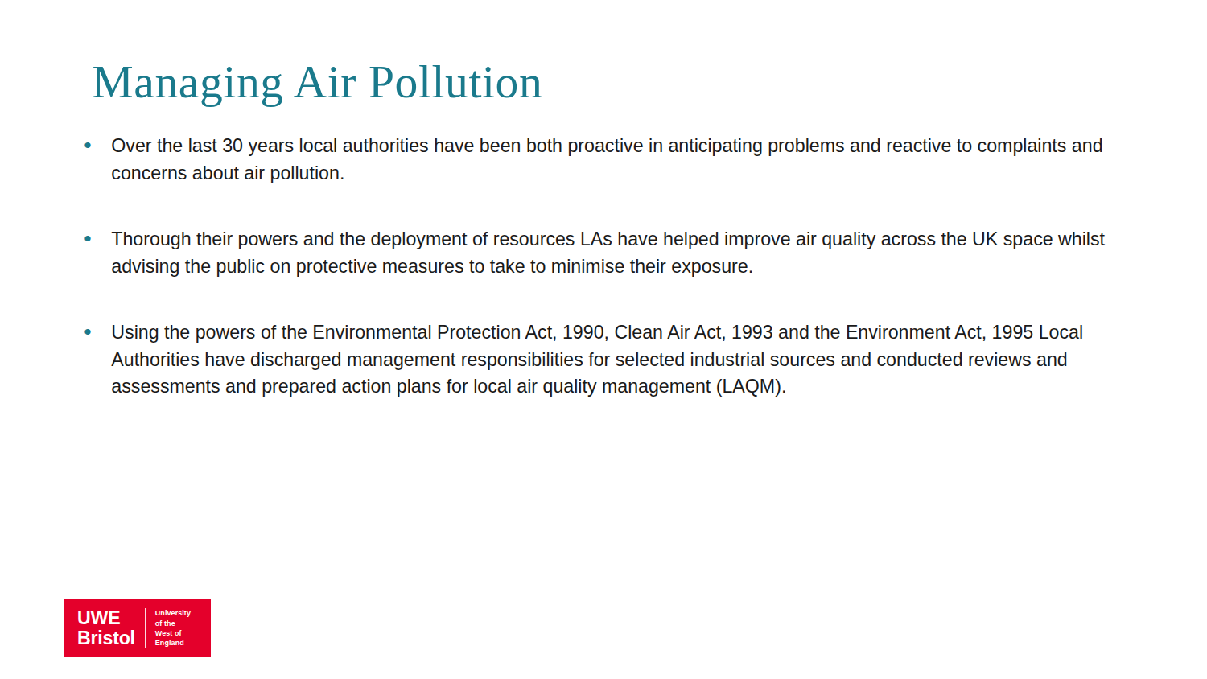Managing Air Pollution
Over the last 30 years local authorities have been both proactive in anticipating problems and reactive to complaints and concerns about air pollution.
Thorough their powers and the deployment of resources LAs have helped improve air quality across the UK space whilst advising the public on protective measures to take to minimise their exposure.
Using the powers of the Environmental Protection Act, 1990, Clean Air Act, 1993 and the Environment Act, 1995 Local Authorities have discharged management responsibilities for selected industrial sources and conducted reviews and assessments and prepared action plans for local air quality management (LAQM).
UWE Bristol
University of the West of England